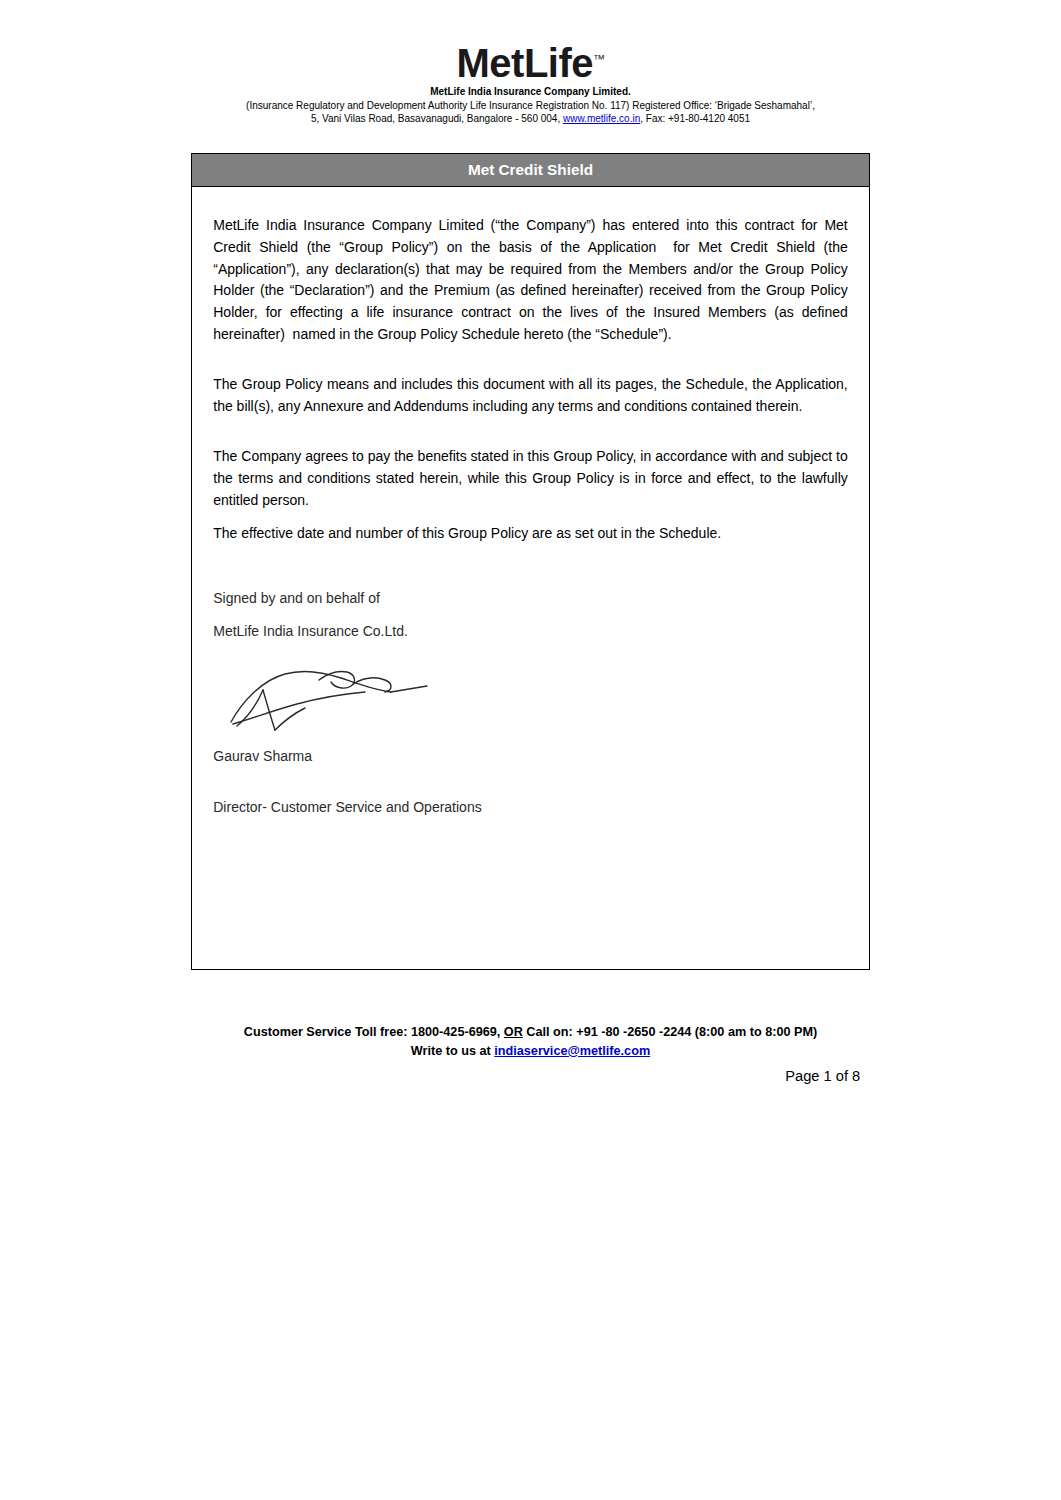MetLife™
MetLife India Insurance Company Limited.
(Insurance Regulatory and Development Authority Life Insurance Registration No. 117) Registered Office: ‘Brigade Seshamahal’,
5, Vani Vilas Road, Basavanagudi, Bangalore - 560 004, www.metlife.co.in, Fax: +91-80-4120 4051
Met Credit Shield
MetLife India Insurance Company Limited (“the Company”) has entered into this contract for Met Credit Shield (the “Group Policy”) on the basis of the Application for Met Credit Shield (the “Application”), any declaration(s) that may be required from the Members and/or the Group Policy Holder (the “Declaration”) and the Premium (as defined hereinafter) received from the Group Policy Holder, for effecting a life insurance contract on the lives of the Insured Members (as defined hereinafter) named in the Group Policy Schedule hereto (the “Schedule”).
The Group Policy means and includes this document with all its pages, the Schedule, the Application, the bill(s), any Annexure and Addendums including any terms and conditions contained therein.
The Company agrees to pay the benefits stated in this Group Policy, in accordance with and subject to the terms and conditions stated herein, while this Group Policy is in force and effect, to the lawfully entitled person.
The effective date and number of this Group Policy are as set out in the Schedule.
Signed by and on behalf of
MetLife India Insurance Co.Ltd.
Gaurav Sharma
Director- Customer Service and Operations
Customer Service Toll free: 1800-425-6969, OR Call on: +91 -80 -2650 -2244 (8:00 am to 8:00 PM)
Write to us at indiaservice@metlife.com
Page 1 of 8